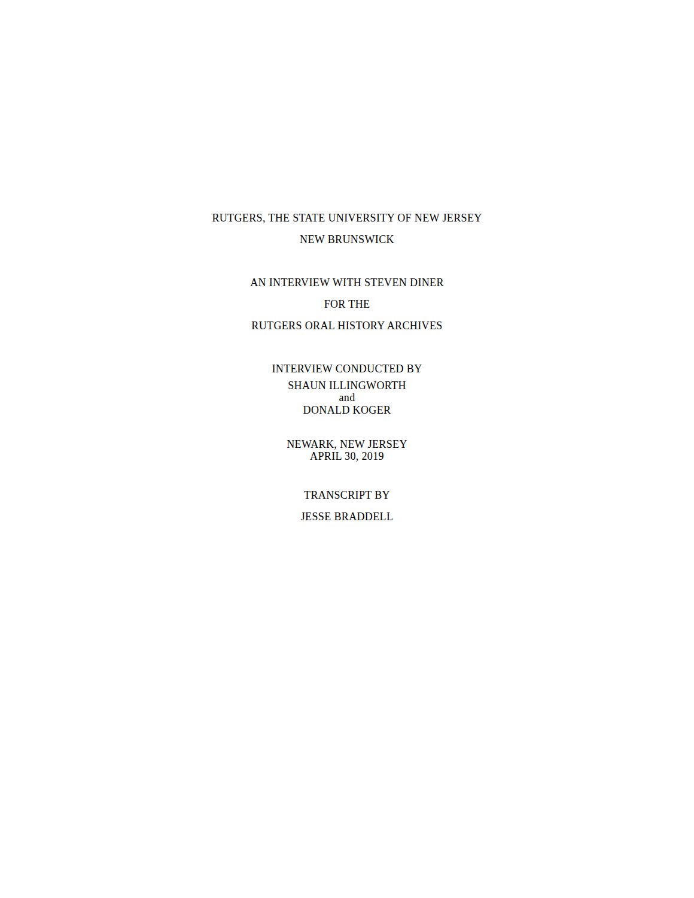RUTGERS, THE STATE UNIVERSITY OF NEW JERSEY
NEW BRUNSWICK
AN INTERVIEW WITH STEVEN DINER
FOR THE
RUTGERS ORAL HISTORY ARCHIVES
INTERVIEW CONDUCTED BY
SHAUN ILLINGWORTH
and
DONALD KOGER
NEWARK, NEW JERSEY
APRIL 30, 2019
TRANSCRIPT BY
JESSE BRADDELL